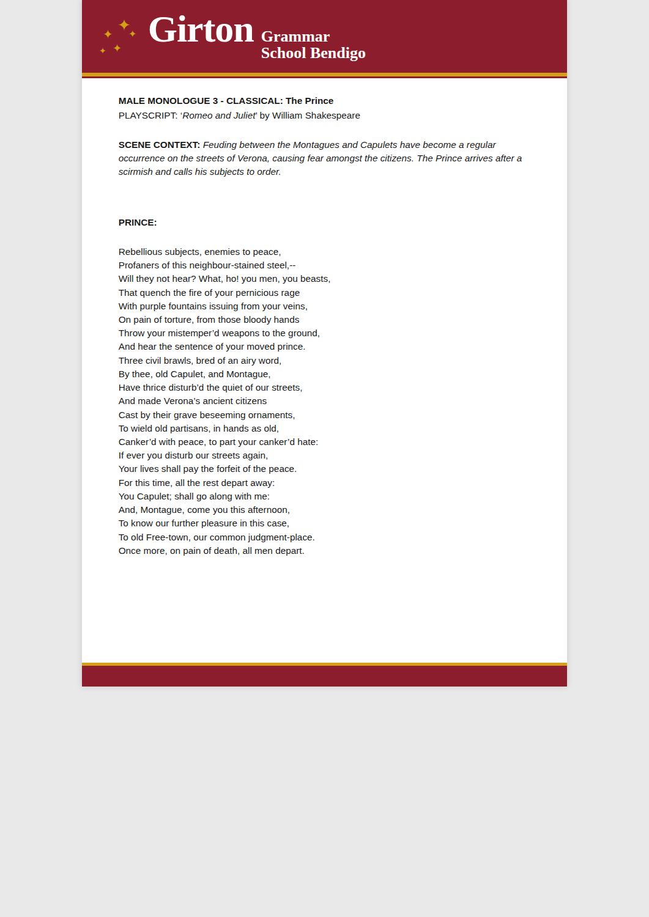✦ ✦ ✦ ✦ ✦
Girton Grammar School Bendigo
MALE MONOLOGUE 3 - CLASSICAL: The Prince
PLAYSCRIPT: ‘Romeo and Juliet’ by William Shakespeare
SCENE CONTEXT: Feuding between the Montagues and Capulets have become a regular occurrence on the streets of Verona, causing fear amongst the citizens. The Prince arrives after a scirmish and calls his subjects to order.
PRINCE:
Rebellious subjects, enemies to peace, Profaners of this neighbour-stained steel,-- Will they not hear? What, ho! you men, you beasts, That quench the fire of your pernicious rage With purple fountains issuing from your veins, On pain of torture, from those bloody hands Throw your mistemper’d weapons to the ground, And hear the sentence of your moved prince. Three civil brawls, bred of an airy word, By thee, old Capulet, and Montague, Have thrice disturb’d the quiet of our streets, And made Verona’s ancient citizens Cast by their grave beseeming ornaments, To wield old partisans, in hands as old, Canker’d with peace, to part your canker’d hate: If ever you disturb our streets again, Your lives shall pay the forfeit of the peace. For this time, all the rest depart away: You Capulet; shall go along with me: And, Montague, come you this afternoon, To know our further pleasure in this case, To old Free-town, our common judgment-place. Once more, on pain of death, all men depart.